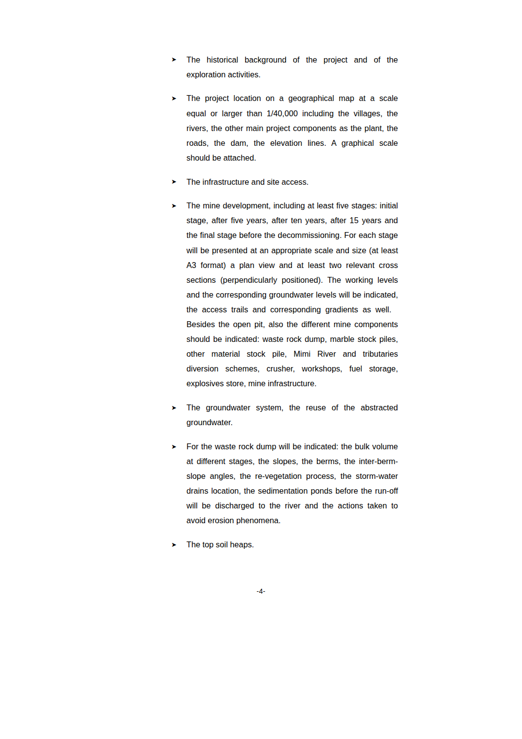The historical background of the project and of the exploration activities.
The project location on a geographical map at a scale equal or larger than 1/40,000 including the villages, the rivers, the other main project components as the plant, the roads, the dam, the elevation lines. A graphical scale should be attached.
The infrastructure and site access.
The mine development, including at least five stages: initial stage, after five years, after ten years, after 15 years and the final stage before the decommissioning. For each stage will be presented at an appropriate scale and size (at least A3 format) a plan view and at least two relevant cross sections (perpendicularly positioned). The working levels and the corresponding groundwater levels will be indicated, the access trails and corresponding gradients as well. Besides the open pit, also the different mine components should be indicated: waste rock dump, marble stock piles, other material stock pile, Mimi River and tributaries diversion schemes, crusher, workshops, fuel storage, explosives store, mine infrastructure.
The groundwater system, the reuse of the abstracted groundwater.
For the waste rock dump will be indicated: the bulk volume at different stages, the slopes, the berms, the inter-berm-slope angles, the re-vegetation process, the storm-water drains location, the sedimentation ponds before the run-off will be discharged to the river and the actions taken to avoid erosion phenomena.
The top soil heaps.
-4-